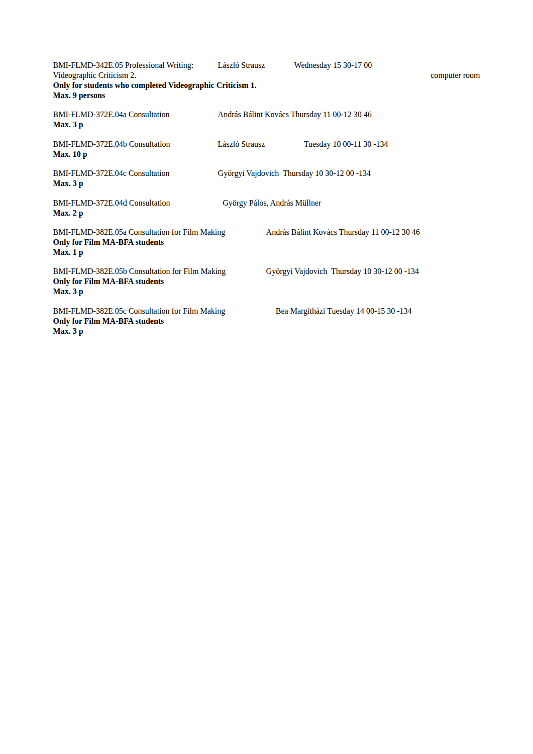BMI-FLMD-342E.05 Professional Writing: László Strausz Wednesday 15 30-17 00
Videographic Criticism 2. computer room
Only for students who completed Videographic Criticism 1.
Max. 9 persons
BMI-FLMD-372E.04a Consultation András Bálint Kovács Thursday 11 00-12 30 46
Max. 3 p
BMI-FLMD-372E.04b Consultation László Strausz Tuesday 10 00-11 30 -134
Max. 10 p
BMI-FLMD-372E.04c Consultation Györgyi Vajdovich Thursday 10 30-12 00 -134
Max. 3 p
BMI-FLMD-372E.04d Consultation György Pálos, András Müllner
Max. 2 p
BMI-FLMD-382E.05a Consultation for Film Making András Bálint Kovács Thursday 11 00-12 30 46
Only for Film MA-BFA students
Max. 1 p
BMI-FLMD-382E.05b Consultation for Film Making Györgyi Vajdovich Thursday 10 30-12 00 -134
Only for Film MA-BFA students
Max. 3 p
BMI-FLMD-382E.05c Consultation for Film Making Bea Margitházi Tuesday 14 00-15 30 -134
Only for Film MA-BFA students
Max. 3 p